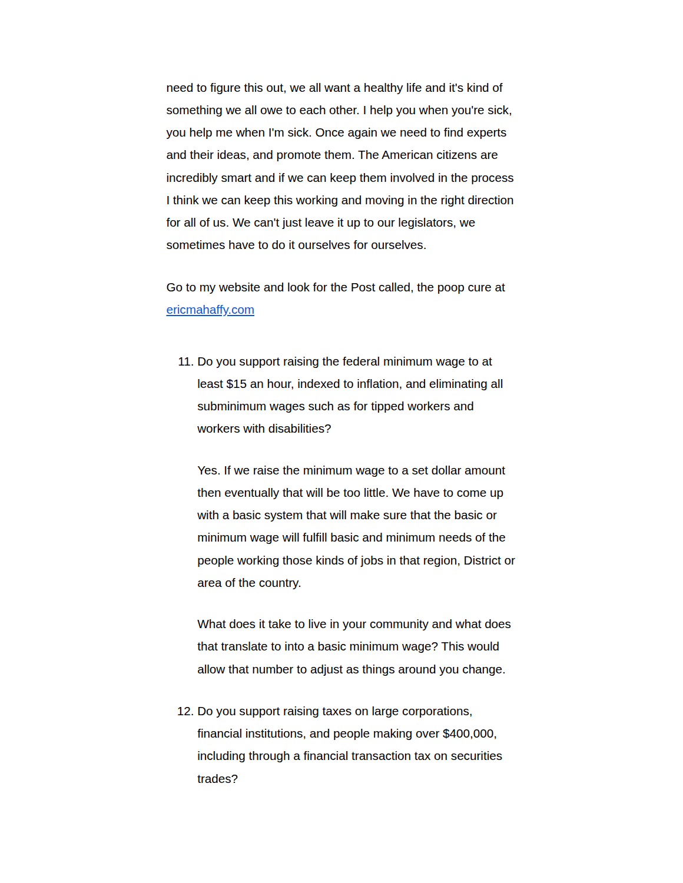need to figure this out, we all want a healthy life and it's kind of something we all owe to each other. I help you when you're sick, you help me when I'm sick. Once again we need to find experts and their ideas, and promote them. The American citizens are incredibly smart and if we can keep them involved in the process I think we can keep this working and moving in the right direction for all of us. We can't just leave it up to our legislators, we sometimes have to do it ourselves for ourselves.
Go to my website and look for the Post called, the poop cure at ericmahaffy.com
Do you support raising the federal minimum wage to at least $15 an hour, indexed to inflation, and eliminating all subminimum wages such as for tipped workers and workers with disabilities?
Yes. If we raise the minimum wage to a set dollar amount then eventually that will be too little. We have to come up with a basic system that will make sure that the basic or minimum wage will fulfill basic and minimum needs of the people working those kinds of jobs in that region, District or area of the country.
What does it take to live in your community and what does that translate to into a basic minimum wage? This would allow that number to adjust as things around you change.
Do you support raising taxes on large corporations, financial institutions, and people making over $400,000, including through a financial transaction tax on securities trades?